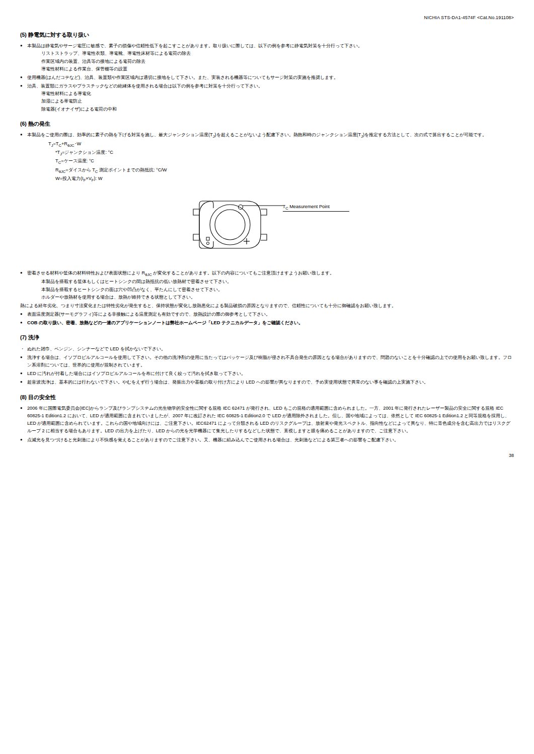NICHIA STS-DA1-4574F <Cat.No.191108>
(5) 静電気に対する取り扱い
本製品は静電気やサージ電圧に敏感で、素子の損傷や信頼性低下を起こすことがあります。取り扱いに際しては、以下の例を参考に静電気対策を十分行って下さい。
リストストラップ、導電性衣類、導電靴、導電性床材等による電荷の除去
作業区域内の装置、治具等の接地による電荷の除去
導電性材料による作業台、保管棚等の設置
使用機器(はんだコテなど)、治具、装置類や作業区域内は適切に接地をして下さい。また、実装される機器等についてもサージ対策の実施を推奨します。
治具、装置類にガラスやプラスチックなどの絶縁体を使用される場合は以下の例を参考に対策を十分行って下さい。
導電性材料による導電化
加湿による帯電防止
除電器(イオナイザ)による電荷の中和
(6) 熱の発生
本製品をご使用の際は、効率的に素子の熱を下げる対策を施し、最大ジャンクション温度(TJ)を超えることがないよう配慮下さい。熱飽和時のジャンクション温度(TJ)を推定する方法として、次の式で算出することが可能です。
TJ=TC+RθJC･W
*TJ=ジャンクション温度: °C
TC=ケース温度: °C
RθJC=ダイスから TC 測定ポイントまでの熱抵抗: °C/W
W=投入電力(IF×VF): W
TC Measurement Point
密着させる材料や筐体の材料特性および表面状態により RθJC が変化することがあります。以下の内容についてもご注意頂けますようお願い致します。
本製品を搭載する筐体もしくはヒートシンクの間は熱抵抗の低い放熱材で密着させて下さい。
本製品を搭載するヒートシンクの面は穴や凹凸がなく、平たんにして密着させて下さい。
ホルダーや放熱材を使用する場合は、放熱が維持できる状態として下さい。
熱による経年劣化、つまり寸法変化または特性劣化が発生すると、保持状態が変化し放熱悪化による製品破損の原因となりますので、信頼性についても十分に御確認をお願い致します。
表面温度測定器(サーモグラフィ)等による非接触による温度測定も有効ですので、放熱設計の際の御参考として下さい。
COB の取り扱い、密着、放熱などの一連のアプリケーションノートは弊社ホームページ「LED テクニカルデータ」をご確認ください。
(7) 洗浄
ぬれた雑巾、ベンジン、シンナーなどで LED を拭かないで下さい。
洗浄する場合は、イソプロピルアルコールを使用して下さい。その他の洗浄剤の使用に当たってはパッケージ及び樹脂が侵され不具合発生の原因となる場合がありますので、問題のないことを十分確認の上での使用をお願い致します。フロン系溶剤については、世界的に使用が規制されています。
LED に汚れが付着した場合にはイソプロピルアルコールを布に付けて良く絞って汚れを拭き取って下さい。
超音波洗浄は、基本的には行わないで下さい。やむをえず行う場合は、発振出力や基板の取り付け方により LED への影響が異なりますので、予め実使用状態で異常のない事を確認の上実施下さい。
(8) 目の安全性
2006 年に国際電気委員会(IEC)からランプ及びランプシステムの光生物学的安全性に関する規格 IEC 62471 が発行され、LED もこの規格の適用範囲に含められました。一方、2001 年に発行されたレーザー製品の安全に関する規格 IEC 60825-1 Edition1.2 において、LED が適用範囲に含まれていましたが、2007 年に改訂された IEC 60825-1 Edition2.0 で LED が適用除外されました。但し、国や地域によっては、依然として IEC 60825-1 Edition1.2 と同等規格を採用し、LED が適用範囲に含められています。これらの国や地域向けには、ご注意下さい。IEC62471 によって分類される LED のリスクグループは、放射束や発光スペクトル、指向性などによって異なり、特に青色成分を含む高出力ではリスクグループ 2 に相当する場合もあります。LED の出力を上げたり、LED からの光を光学機器にて集光したりするなどした状態で、直視しますと眼を痛めることがありますので、ご注意下さい。
点滅光を見つづけると光刺激により不快感を覚えることがありますのでご注意下さい。又、機器に組み込んでご使用される場合は、光刺激などによる第三者への影響をご配慮下さい。
38